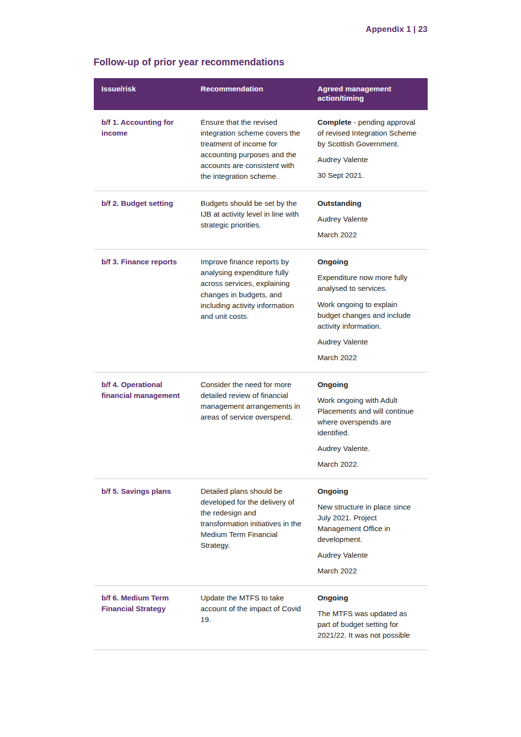Appendix 1 | 23
Follow-up of prior year recommendations
Follow-up of prior year recommendations
| Issue/risk | Recommendation | Agreed management action/timing |
| --- | --- | --- |
| b/f 1. Accounting for income | Ensure that the revised integration scheme covers the treatment of income for accounting purposes and the accounts are consistent with the integration scheme. | Complete - pending approval of revised Integration Scheme by Scottish Government. Audrey Valente 30 Sept 2021. |
| b/f 2. Budget setting | Budgets should be set by the IJB at activity level in line with strategic priorities. | Outstanding Audrey Valente March 2022 |
| b/f 3. Finance reports | Improve finance reports by analysing expenditure fully across services, explaining changes in budgets, and including activity information and unit costs. | Ongoing Expenditure now more fully analysed to services. Work ongoing to explain budget changes and include activity information. Audrey Valente March 2022 |
| b/f 4. Operational financial management | Consider the need for more detailed review of financial management arrangements in areas of service overspend. | Ongoing Work ongoing with Adult Placements and will continue where overspends are identified. Audrey Valente. March 2022. |
| b/f 5. Savings plans | Detailed plans should be developed for the delivery of the redesign and transformation initiatives in the Medium Term Financial Strategy. | Ongoing New structure in place since July 2021. Project Management Office in development. Audrey Valente March 2022 |
| b/f 6. Medium Term Financial Strategy | Update the MTFS to take account of the impact of Covid 19. | Ongoing The MTFS was updated as part of budget setting for 2021/22. It was not possible |